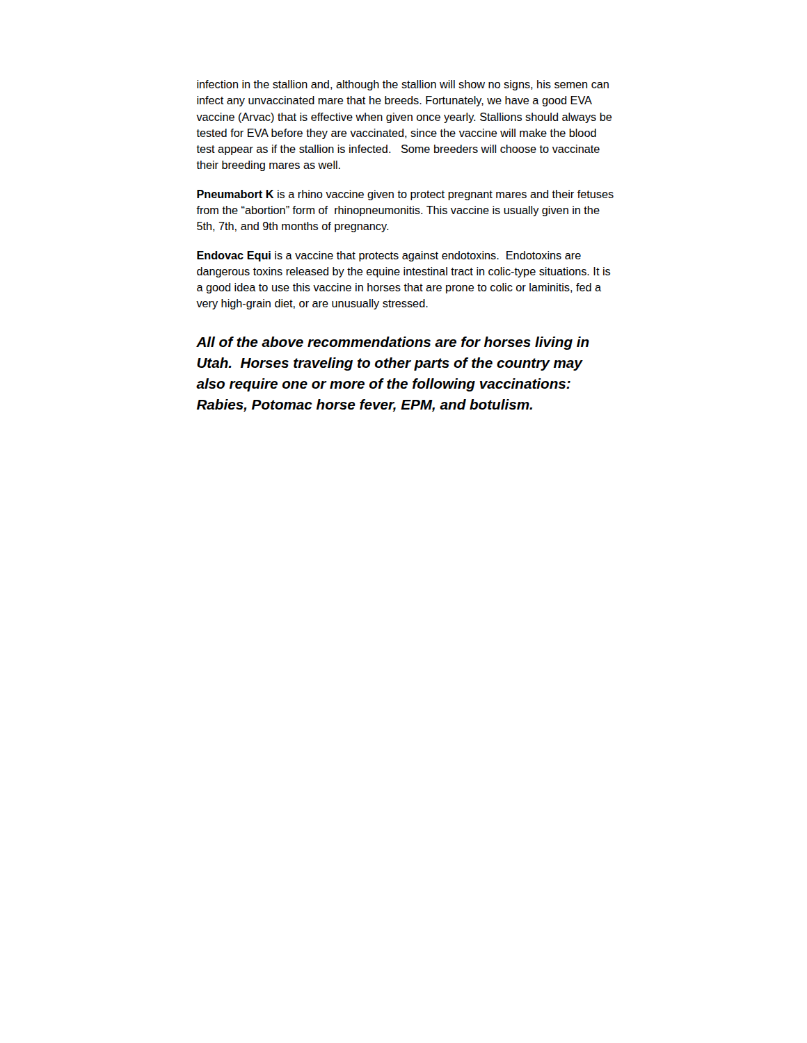infection in the stallion and, although the stallion will show no signs, his semen can infect any unvaccinated mare that he breeds. Fortunately, we have a good EVA vaccine (Arvac) that is effective when given once yearly. Stallions should always be tested for EVA before they are vaccinated, since the vaccine will make the blood test appear as if the stallion is infected. Some breeders will choose to vaccinate their breeding mares as well.
Pneumabort K is a rhino vaccine given to protect pregnant mares and their fetuses from the “abortion” form of rhinopneumonitis. This vaccine is usually given in the 5th, 7th, and 9th months of pregnancy.
Endovac Equi is a vaccine that protects against endotoxins. Endotoxins are dangerous toxins released by the equine intestinal tract in colic-type situations. It is a good idea to use this vaccine in horses that are prone to colic or laminitis, fed a very high-grain diet, or are unusually stressed.
All of the above recommendations are for horses living in Utah. Horses traveling to other parts of the country may also require one or more of the following vaccinations: Rabies, Potomac horse fever, EPM, and botulism.